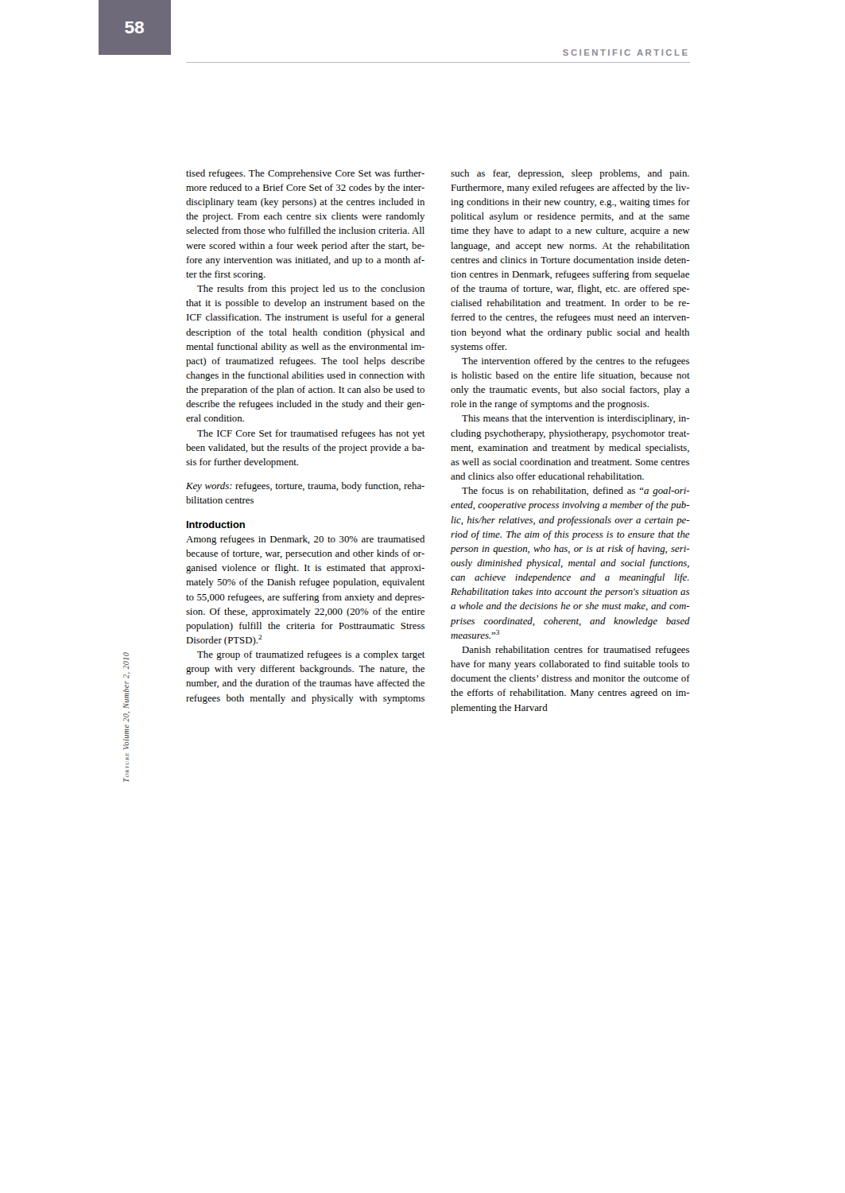58
SCIENTIFIC ARTICLE
Torture Volume 20, Number 2, 2010
tised refugees. The Comprehensive Core Set was furthermore reduced to a Brief Core Set of 32 codes by the interdisciplinary team (key persons) at the centres included in the project. From each centre six clients were randomly selected from those who fulfilled the inclusion criteria. All were scored within a four week period after the start, before any intervention was initiated, and up to a month after the first scoring.
The results from this project led us to the conclusion that it is possible to develop an instrument based on the ICF classification. The instrument is useful for a general description of the total health condition (physical and mental functional ability as well as the environmental impact) of traumatized refugees. The tool helps describe changes in the functional abilities used in connection with the preparation of the plan of action. It can also be used to describe the refugees included in the study and their general condition.
The ICF Core Set for traumatised refugees has not yet been validated, but the results of the project provide a basis for further development.
Key words: refugees, torture, trauma, body function, rehabilitation centres
Introduction
Among refugees in Denmark, 20 to 30% are traumatised because of torture, war, persecution and other kinds of organised violence or flight. It is estimated that approximately 50% of the Danish refugee population, equivalent to 55,000 refugees, are suffering from anxiety and depression. Of these, approximately 22,000 (20% of the entire population) fulfill the criteria for Posttraumatic Stress Disorder (PTSD).2
The group of traumatized refugees is a complex target group with very different backgrounds. The nature, the number, and the duration of the traumas have affected the refugees both mentally and physically with symptoms such as fear, depression, sleep problems, and pain. Furthermore, many exiled refugees are affected by the living conditions in their new country, e.g., waiting times for political asylum or residence permits, and at the same time they have to adapt to a new culture, acquire a new language, and accept new norms. At the rehabilitation centres and clinics in Torture documentation inside detention centres in Denmark, refugees suffering from sequelae of the trauma of torture, war, flight, etc. are offered specialised rehabilitation and treatment. In order to be referred to the centres, the refugees must need an intervention beyond what the ordinary public social and health systems offer.
The intervention offered by the centres to the refugees is holistic based on the entire life situation, because not only the traumatic events, but also social factors, play a role in the range of symptoms and the prognosis.
This means that the intervention is interdisciplinary, including psychotherapy, physiotherapy, psychomotor treatment, examination and treatment by medical specialists, as well as social coordination and treatment. Some centres and clinics also offer educational rehabilitation.
The focus is on rehabilitation, defined as “a goal-oriented, cooperative process involving a member of the public, his/her relatives, and professionals over a certain period of time. The aim of this process is to ensure that the person in question, who has, or is at risk of having, seriously diminished physical, mental and social functions, can achieve independence and a meaningful life. Rehabilitation takes into account the person's situation as a whole and the decisions he or she must make, and comprises coordinated, coherent, and knowledge based measures.”3
Danish rehabilitation centres for traumatised refugees have for many years collaborated to find suitable tools to document the clients’ distress and monitor the outcome of the efforts of rehabilitation. Many centres agreed on implementing the Harvard